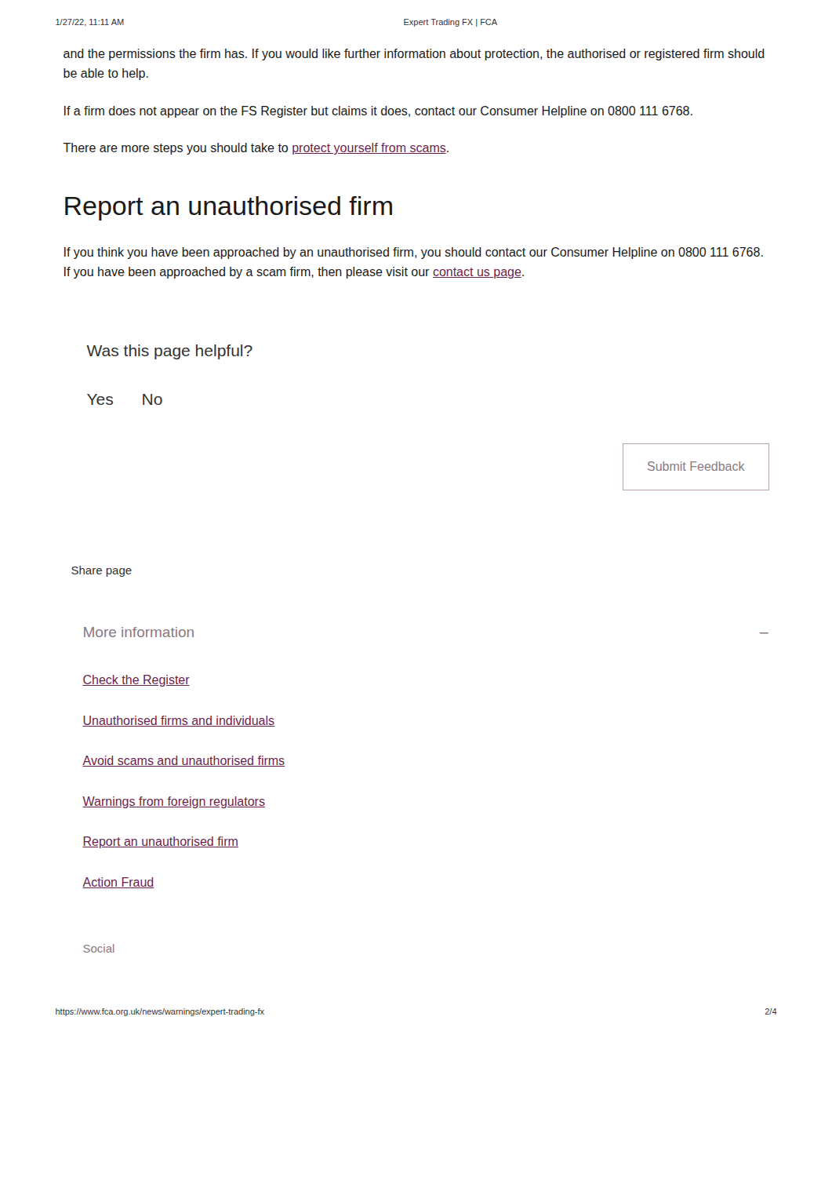1/27/22, 11:11 AM
Expert Trading FX | FCA
and the permissions the firm has. If you would like further information about protection, the authorised or registered firm should be able to help.
If a firm does not appear on the FS Register but claims it does, contact our Consumer Helpline on 0800 111 6768.
There are more steps you should take to protect yourself from scams.
Report an unauthorised firm
If you think you have been approached by an unauthorised firm, you should contact our Consumer Helpline on 0800 111 6768. If you have been approached by a scam firm, then please visit our contact us page.
Was this page helpful?
Yes No
Submit Feedback
Share page
More information −
Check the Register
Unauthorised firms and individuals
Avoid scams and unauthorised firms
Warnings from foreign regulators
Report an unauthorised firm
Action Fraud
Social
https://www.fca.org.uk/news/warnings/expert-trading-fx
2/4